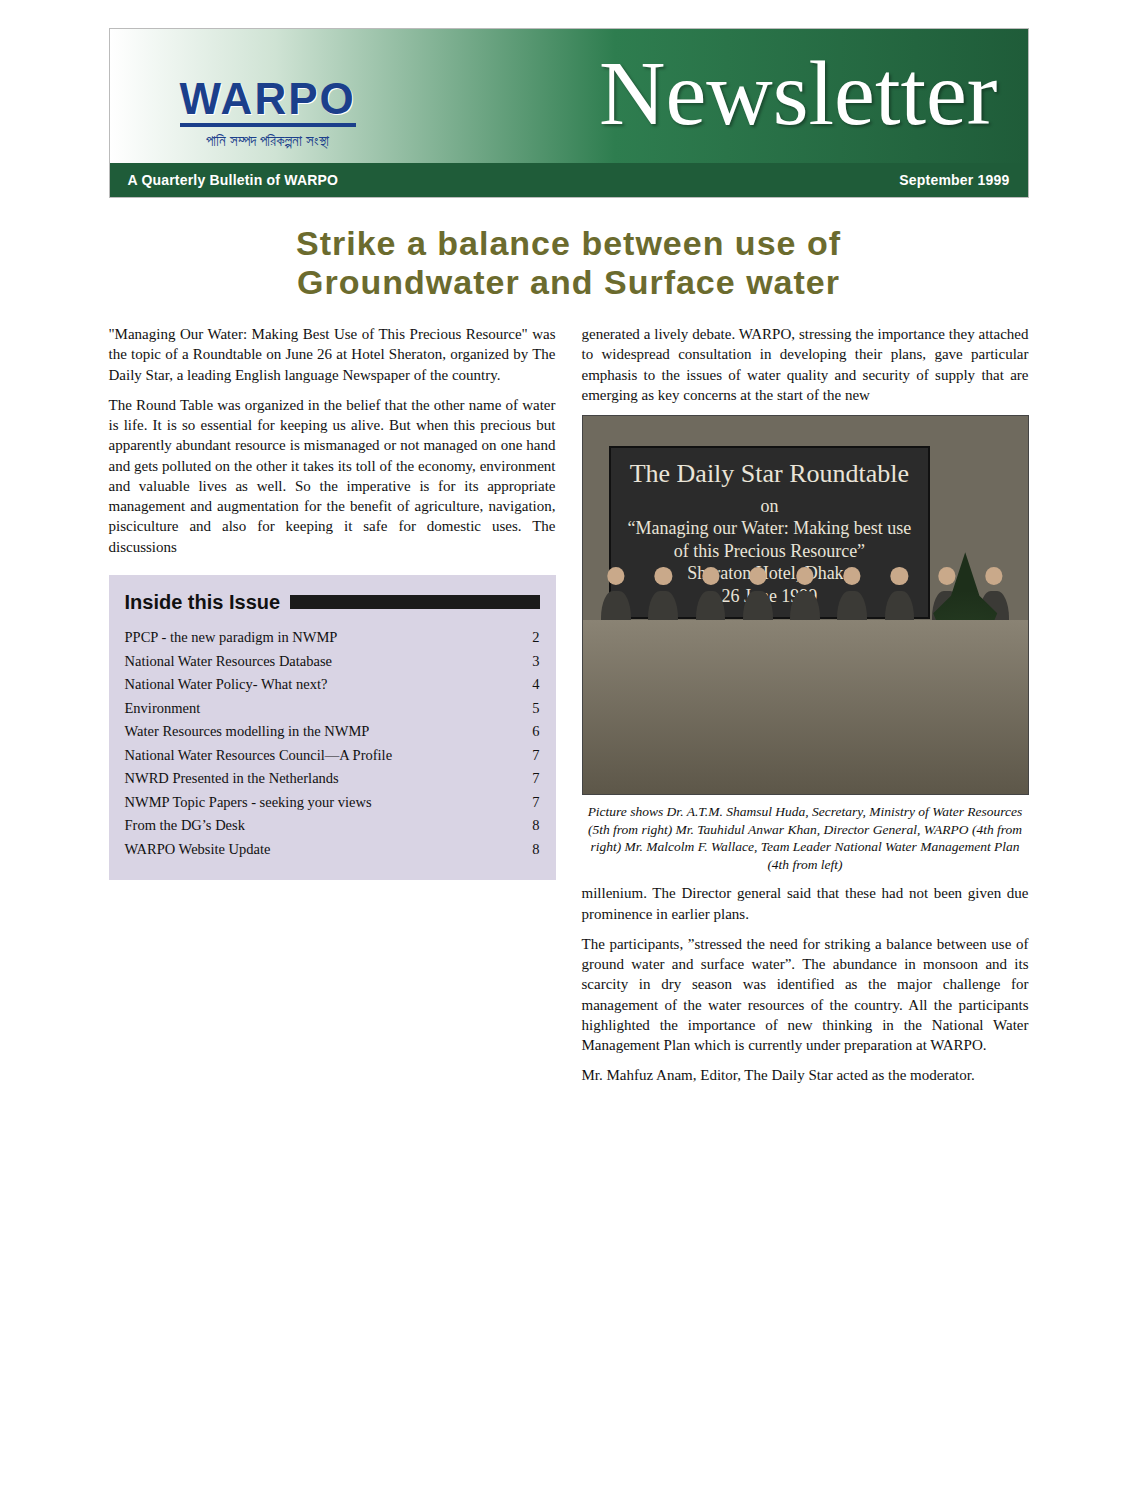WARPO
পানি সম্পদ পরিকল্পনা সংস্থা
Newsletter
A Quarterly Bulletin of WARPO
September 1999
Strike a balance between use of
Groundwater and Surface water
"Managing Our Water: Making Best Use of This Precious Resource" was the topic of a Roundtable on June 26 at Hotel Sheraton, organized by The Daily Star, a leading English language Newspaper of the country.
The Round Table was organized in the belief that the other name of water is life. It is so essential for keeping us alive. But when this precious but apparently abundant resource is mismanaged or not managed on one hand and gets polluted on the other it takes its toll of the economy, environment and valuable lives as well. So the imperative is for its appropriate management and augmentation for the benefit of agriculture, navigation, pisciculture and also for keeping it safe for domestic uses. The discussions
Inside this Issue
PPCP - the new paradigm in NWMP 2
National Water Resources Database 3
National Water Policy- What next?4
Environment 5
Water Resources modelling in the NWMP 6
National Water Resources Council—A Profile 7
NWRD Presented in the Netherlands 7
NWMP Topic Papers - seeking your views 7
From the DG’s Desk 8
WARPO Website Update 8
generated a lively debate. WARPO, stressing the importance they attached to widespread consultation in developing their plans, gave particular emphasis to the issues of water quality and security of supply that are emerging as key concerns at the start of the new
The Daily Star Roundtable on
“Managing our Water: Making best use of this Precious Resource”
Sheraton Hotel, Dhaka
26 June 1999
Picture shows Dr. A.T.M. Shamsul Huda, Secretary, Ministry of Water Resources (5th from right) Mr. Tauhidul Anwar Khan, Director General, WARPO (4th from right) Mr. Malcolm F. Wallace, Team Leader National Water Management Plan (4th from left)
millenium. The Director general said that these had not been given due prominence in earlier plans.
The participants, ”stressed the need for striking a balance between use of ground water and surface water”. The abundance in monsoon and its scarcity in dry season was identified as the major challenge for management of the water resources of the country. All the participants highlighted the importance of new thinking in the National Water Management Plan which is currently under preparation at WARPO.
Mr. Mahfuz Anam, Editor, The Daily Star acted as the moderator.